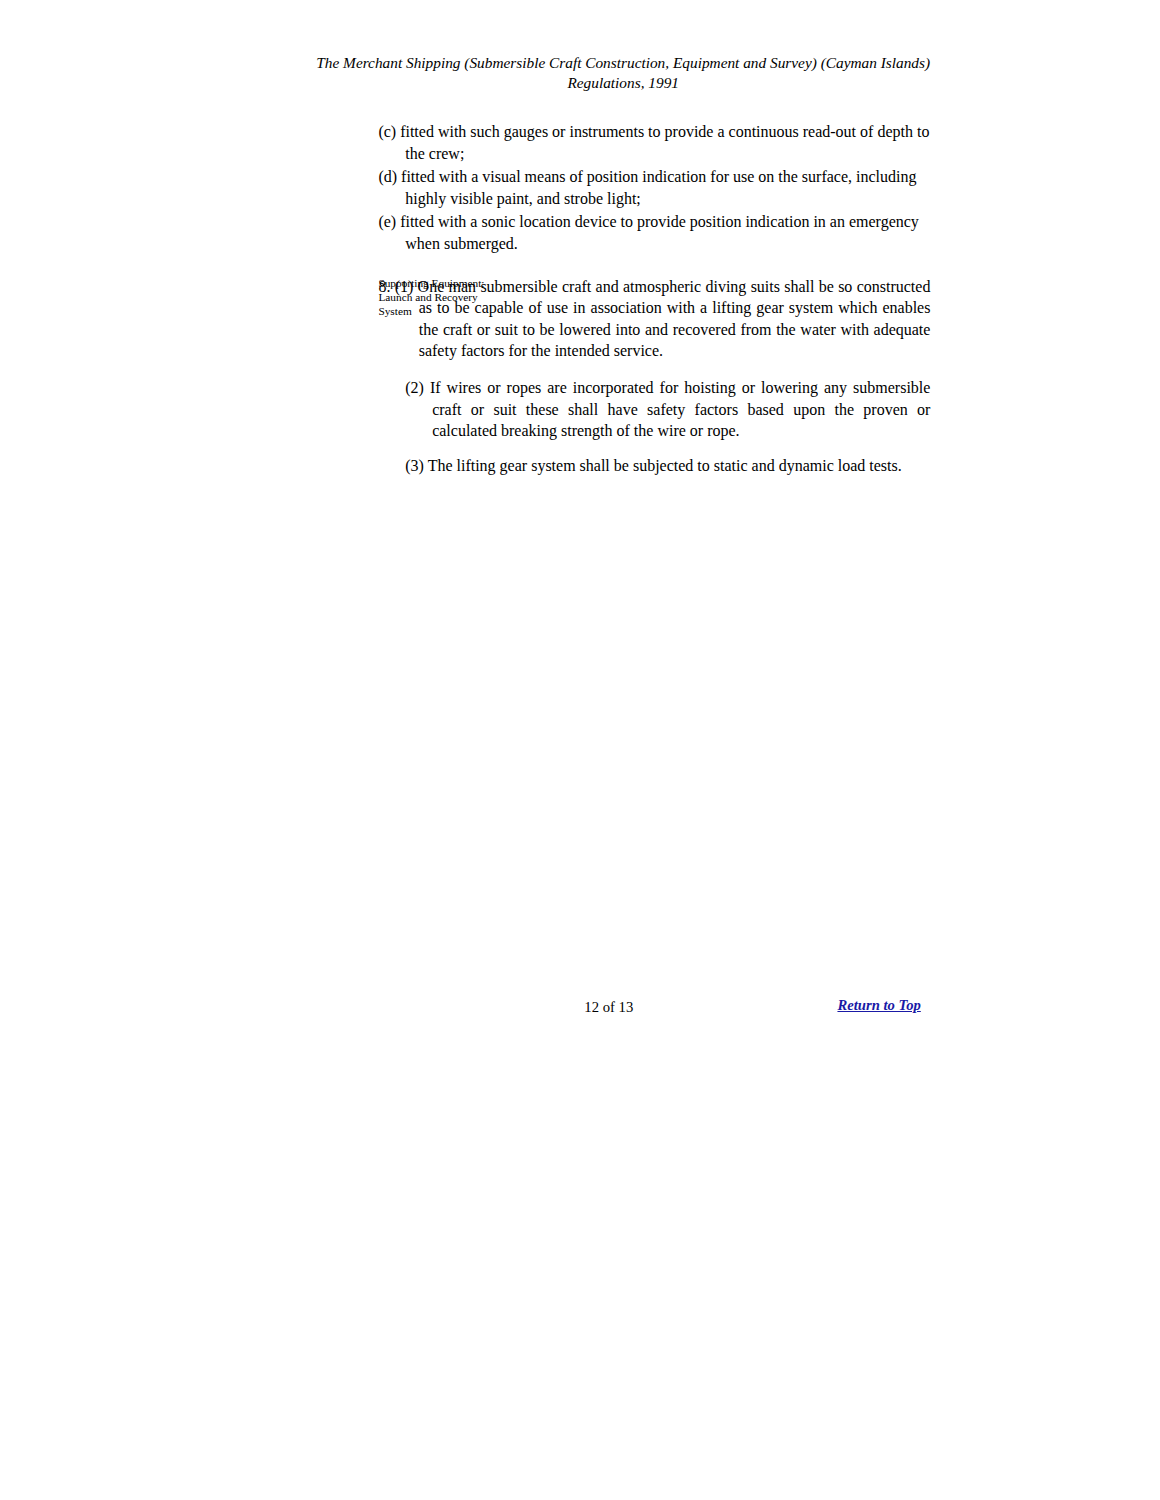The Merchant Shipping (Submersible Craft Construction, Equipment and Survey) (Cayman Islands) Regulations, 1991
(c) fitted with such gauges or instruments to provide a continuous read-out of depth to the crew;
(d) fitted with a visual means of position indication for use on the surface, including highly visible paint, and strobe light;
(e) fitted with a sonic location device to provide position indication in an emergency when submerged.
Supporting Equipment: Launch and Recovery System
8. (1) One man submersible craft and atmospheric diving suits shall be so constructed as to be capable of use in association with a lifting gear system which enables the craft or suit to be lowered into and recovered from the water with adequate safety factors for the intended service.
(2) If wires or ropes are incorporated for hoisting or lowering any submersible craft or suit these shall have safety factors based upon the proven or calculated breaking strength of the wire or rope.
(3) The lifting gear system shall be subjected to static and dynamic load tests.
12 of 13 Return to Top